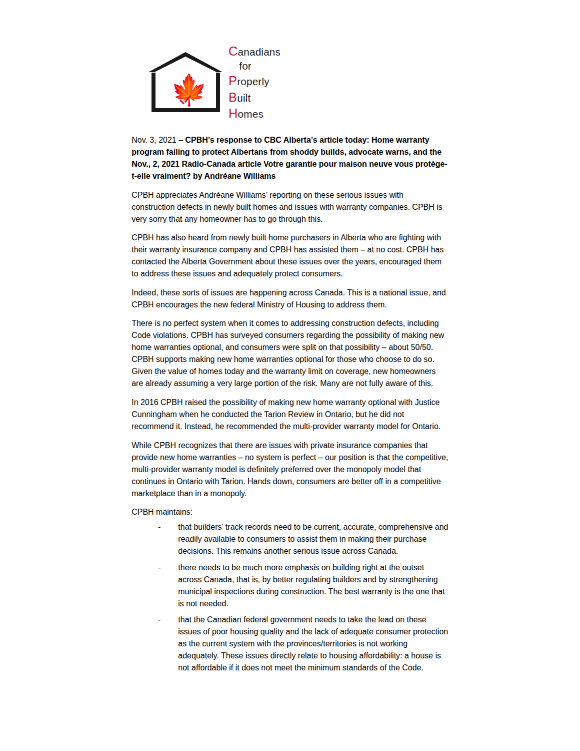🍁
Canadians
for
Properly
Built
Homes
Nov. 3, 2021 – CPBH’s response to CBC Alberta’s article today: Home warranty program failing to protect Albertans from shoddy builds, advocate warns, and the Nov., 2, 2021 Radio-Canada article Votre garantie pour maison neuve vous protège-t-elle vraiment? by Andréane Williams
CPBH appreciates Andréane Williams’ reporting on these serious issues with construction defects in newly built homes and issues with warranty companies. CPBH is very sorry that any homeowner has to go through this.
CPBH has also heard from newly built home purchasers in Alberta who are fighting with their warranty insurance company and CPBH has assisted them – at no cost. CPBH has contacted the Alberta Government about these issues over the years, encouraged them to address these issues and adequately protect consumers.
Indeed, these sorts of issues are happening across Canada. This is a national issue, and CPBH encourages the new federal Ministry of Housing to address them.
There is no perfect system when it comes to addressing construction defects, including Code violations. CPBH has surveyed consumers regarding the possibility of making new home warranties optional, and consumers were split on that possibility – about 50/50. CPBH supports making new home warranties optional for those who choose to do so. Given the value of homes today and the warranty limit on coverage, new homeowners are already assuming a very large portion of the risk. Many are not fully aware of this.
In 2016 CPBH raised the possibility of making new home warranty optional with Justice Cunningham when he conducted the Tarion Review in Ontario, but he did not recommend it. Instead, he recommended the multi-provider warranty model for Ontario.
While CPBH recognizes that there are issues with private insurance companies that provide new home warranties – no system is perfect – our position is that the competitive, multi-provider warranty model is definitely preferred over the monopoly model that continues in Ontario with Tarion. Hands down, consumers are better off in a competitive marketplace than in a monopoly.
CPBH maintains:
that builders’ track records need to be current, accurate, comprehensive and readily available to consumers to assist them in making their purchase decisions. This remains another serious issue across Canada.
there needs to be much more emphasis on building right at the outset across Canada, that is, by better regulating builders and by strengthening municipal inspections during construction. The best warranty is the one that is not needed.
that the Canadian federal government needs to take the lead on these issues of poor housing quality and the lack of adequate consumer protection as the current system with the provinces/territories is not working adequately. These issues directly relate to housing affordability: a house is not affordable if it does not meet the minimum standards of the Code.